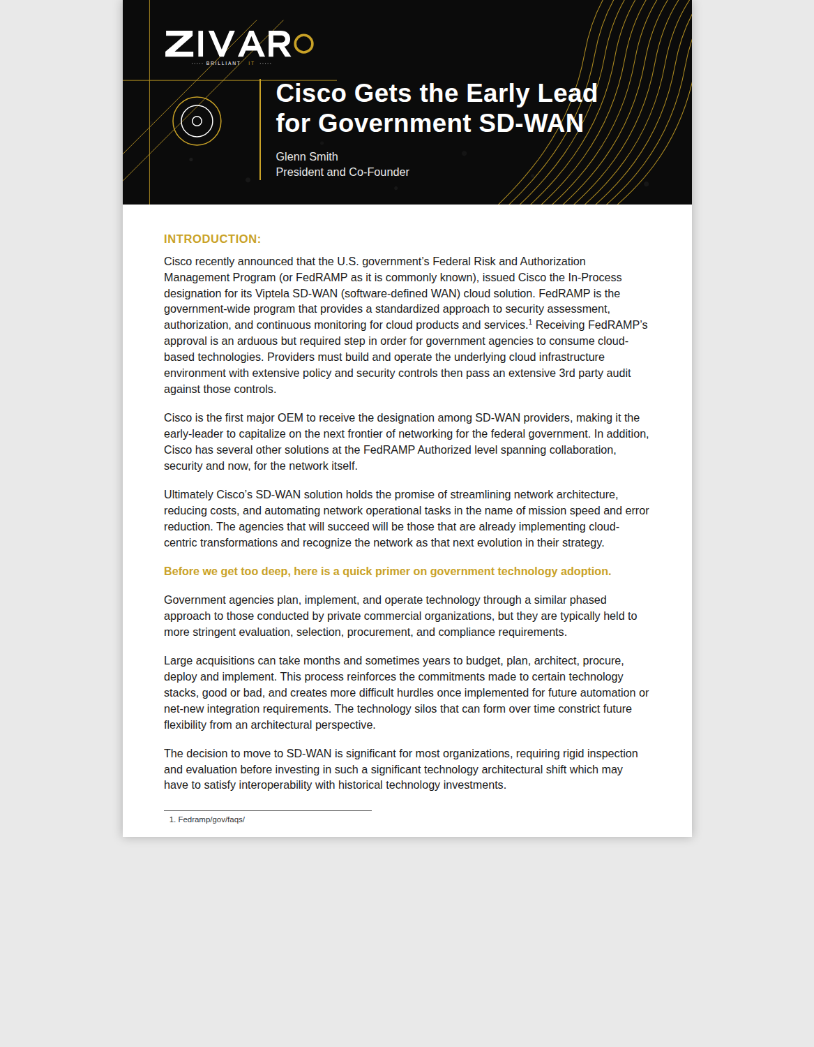BRILLIANT IT
Cisco Gets the Early Lead
for Government SD-WAN
Glenn Smith
President and Co-Founder
Introduction:
Cisco recently announced that the U.S. government’s Federal Risk and Authorization Management Program (or FedRAMP as it is commonly known), issued Cisco the In-Process designation for its Viptela SD-WAN (software-defined WAN) cloud solution. FedRAMP is the government-wide program that provides a standardized approach to security assessment, authorization, and continuous monitoring for cloud products and services.1 Receiving FedRAMP’s approval is an arduous but required step in order for government agencies to consume cloud-based technologies. Providers must build and operate the underlying cloud infrastructure environment with extensive policy and security controls then pass an extensive 3rd party audit against those controls.
Cisco is the first major OEM to receive the designation among SD-WAN providers, making it the early-leader to capitalize on the next frontier of networking for the federal government. In addition, Cisco has several other solutions at the FedRAMP Authorized level spanning collaboration, security and now, for the network itself.
Ultimately Cisco’s SD-WAN solution holds the promise of streamlining network architecture, reducing costs, and automating network operational tasks in the name of mission speed and error reduction. The agencies that will succeed will be those that are already implementing cloud-centric transformations and recognize the network as that next evolution in their strategy.
Before we get too deep, here is a quick primer on government technology adoption.
Government agencies plan, implement, and operate technology through a similar phased approach to those conducted by private commercial organizations, but they are typically held to more stringent evaluation, selection, procurement, and compliance requirements.
Large acquisitions can take months and sometimes years to budget, plan, architect, procure, deploy and implement. This process reinforces the commitments made to certain technology stacks, good or bad, and creates more difficult hurdles once implemented for future automation or net-new integration requirements. The technology silos that can form over time constrict future flexibility from an architectural perspective.
The decision to move to SD-WAN is significant for most organizations, requiring rigid inspection and evaluation before investing in such a significant technology architectural shift which may have to satisfy interoperability with historical technology investments.
1. Fedramp/gov/faqs/